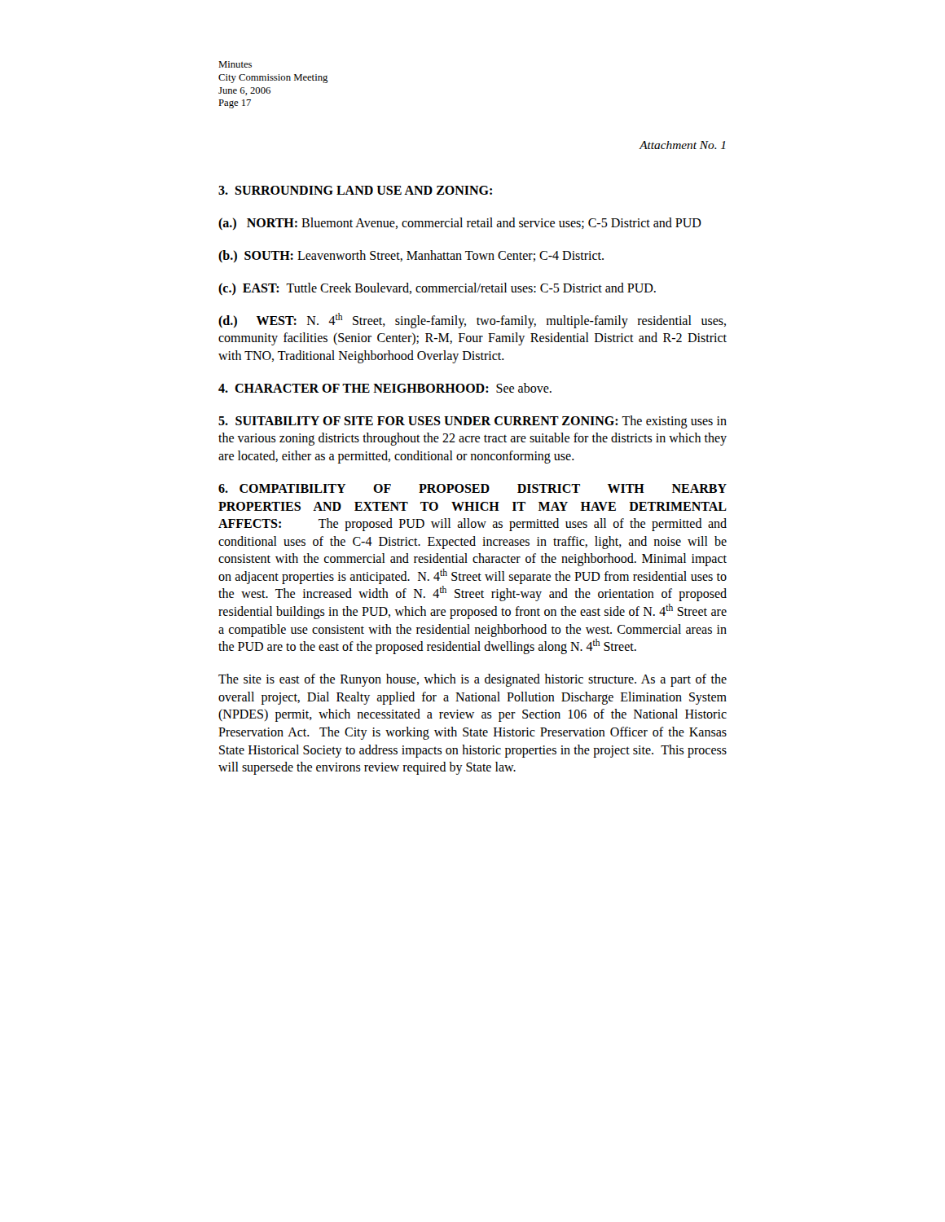Minutes
City Commission Meeting
June 6, 2006
Page 17
Attachment No. 1
3. SURROUNDING LAND USE AND ZONING:
(a.) NORTH: Bluemont Avenue, commercial retail and service uses; C-5 District and PUD
(b.) SOUTH: Leavenworth Street, Manhattan Town Center; C-4 District.
(c.) EAST: Tuttle Creek Boulevard, commercial/retail uses: C-5 District and PUD.
(d.) WEST: N. 4th Street, single-family, two-family, multiple-family residential uses, community facilities (Senior Center); R-M, Four Family Residential District and R-2 District with TNO, Traditional Neighborhood Overlay District.
4. CHARACTER OF THE NEIGHBORHOOD: See above.
5. SUITABILITY OF SITE FOR USES UNDER CURRENT ZONING: The existing uses in the various zoning districts throughout the 22 acre tract are suitable for the districts in which they are located, either as a permitted, conditional or nonconforming use.
6. COMPATIBILITY OF PROPOSED DISTRICT WITH NEARBY PROPERTIES AND EXTENT TO WHICH IT MAY HAVE DETRIMENTAL AFFECTS: The proposed PUD will allow as permitted uses all of the permitted and conditional uses of the C-4 District. Expected increases in traffic, light, and noise will be consistent with the commercial and residential character of the neighborhood. Minimal impact on adjacent properties is anticipated. N. 4th Street will separate the PUD from residential uses to the west. The increased width of N. 4th Street right-way and the orientation of proposed residential buildings in the PUD, which are proposed to front on the east side of N. 4th Street are a compatible use consistent with the residential neighborhood to the west. Commercial areas in the PUD are to the east of the proposed residential dwellings along N. 4th Street.
The site is east of the Runyon house, which is a designated historic structure. As a part of the overall project, Dial Realty applied for a National Pollution Discharge Elimination System (NPDES) permit, which necessitated a review as per Section 106 of the National Historic Preservation Act. The City is working with State Historic Preservation Officer of the Kansas State Historical Society to address impacts on historic properties in the project site. This process will supersede the environs review required by State law.